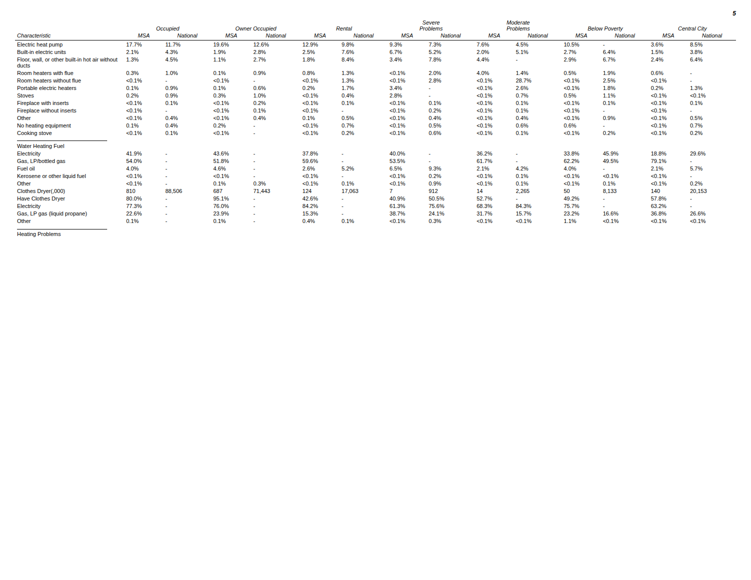5
| | Occupied | Owner Occupied | Rental | Severe Problems | Moderate Problems | Below Poverty | Central City |
| --- | --- | --- | --- | --- | --- | --- | --- |
| Characteristic | MSA | National | MSA | National | MSA | National | MSA | National | MSA | National | MSA | National | MSA | National |
| Electric heat pump | 17.7% | 11.7% | 19.6% | 12.6% | 12.9% | 9.8% | 9.3% | 7.3% | 7.6% | 4.5% | 10.5% | - | 3.6% | 8.5% |
| Built-in electric units | 2.1% | 4.3% | 1.9% | 2.8% | 2.5% | 7.6% | 6.7% | 5.2% | 2.0% | 5.1% | 2.7% | 6.4% | 1.5% | 3.8% |
| Floor, wall, or other built-in hot air without ducts | 1.3% | 4.5% | 1.1% | 2.7% | 1.8% | 8.4% | 3.4% | 7.8% | 4.4% | - | 2.9% | 6.7% | 2.4% | 6.4% |
| Room heaters with flue | 0.3% | 1.0% | 0.1% | 0.9% | 0.8% | 1.3% | <0.1% | 2.0% | 4.0% | 1.4% | 0.5% | 1.9% | 0.6% | - |
| Room heaters without flue | <0.1% | - | <0.1% | - | <0.1% | 1.3% | <0.1% | 2.8% | <0.1% | 28.7% | <0.1% | 2.5% | <0.1% | - |
| Portable electric heaters | 0.1% | 0.9% | 0.1% | 0.6% | 0.2% | 1.7% | 3.4% | - | <0.1% | 2.6% | <0.1% | 1.8% | 0.2% | 1.3% |
| Stoves | 0.2% | 0.9% | 0.3% | 1.0% | <0.1% | 0.4% | 2.8% | - | <0.1% | 0.7% | 0.5% | 1.1% | <0.1% | <0.1% |
| Fireplace with inserts | <0.1% | 0.1% | <0.1% | 0.2% | <0.1% | 0.1% | <0.1% | 0.1% | <0.1% | 0.1% | <0.1% | 0.1% | <0.1% | 0.1% |
| Fireplace without inserts | <0.1% | - | <0.1% | 0.1% | <0.1% | - | <0.1% | 0.2% | <0.1% | 0.1% | <0.1% | - | <0.1% | - |
| Other | <0.1% | 0.4% | <0.1% | 0.4% | 0.1% | 0.5% | <0.1% | 0.4% | <0.1% | 0.4% | <0.1% | 0.9% | <0.1% | 0.5% |
| No heating equipment | 0.1% | 0.4% | 0.2% | - | <0.1% | 0.7% | <0.1% | 0.5% | <0.1% | 0.6% | 0.6% | - | <0.1% | 0.7% |
| Cooking stove | <0.1% | 0.1% | <0.1% | - | <0.1% | 0.2% | <0.1% | 0.6% | <0.1% | 0.1% | <0.1% | 0.2% | <0.1% | 0.2% |
| Water Heating Fuel | |
| Electricity | 41.9% | - | 43.6% | - | 37.8% | - | 40.0% | - | 36.2% | - | 33.8% | 45.9% | 18.8% | 29.6% |
| Gas, LP/bottled gas | 54.0% | - | 51.8% | - | 59.6% | - | 53.5% | - | 61.7% | - | 62.2% | 49.5% | 79.1% | - |
| Fuel oil | 4.0% | - | 4.6% | - | 2.6% | 5.2% | 6.5% | 9.3% | 2.1% | 4.2% | 4.0% | - | 2.1% | 5.7% |
| Kerosene or other liquid fuel | <0.1% | - | <0.1% | - | <0.1% | - | <0.1% | 0.2% | <0.1% | 0.1% | <0.1% | <0.1% | <0.1% | - |
| Other | <0.1% | - | 0.1% | 0.3% | <0.1% | 0.1% | <0.1% | 0.9% | <0.1% | 0.1% | <0.1% | 0.1% | <0.1% | 0.2% |
| Clothes Dryer(,000) | 810 | 88,506 | 687 | 71,443 | 124 | 17,063 | 7 | 912 | 14 | 2,265 | 50 | 8,133 | 140 | 20,153 |
| Have Clothes Dryer | 80.0% | - | 95.1% | - | 42.6% | - | 40.9% | 50.5% | 52.7% | - | 49.2% | - | 57.8% | - |
| Electricity | 77.3% | - | 76.0% | - | 84.2% | - | 61.3% | 75.6% | 68.3% | 84.3% | 75.7% | - | 63.2% | - |
| Gas, LP gas (liquid propane) | 22.6% | - | 23.9% | - | 15.3% | - | 38.7% | 24.1% | 31.7% | 15.7% | 23.2% | 16.6% | 36.8% | 26.6% |
| Other | 0.1% | - | 0.1% | - | 0.4% | 0.1% | <0.1% | 0.3% | <0.1% | <0.1% | 1.1% | <0.1% | <0.1% | <0.1% |
| Heating Problems | |